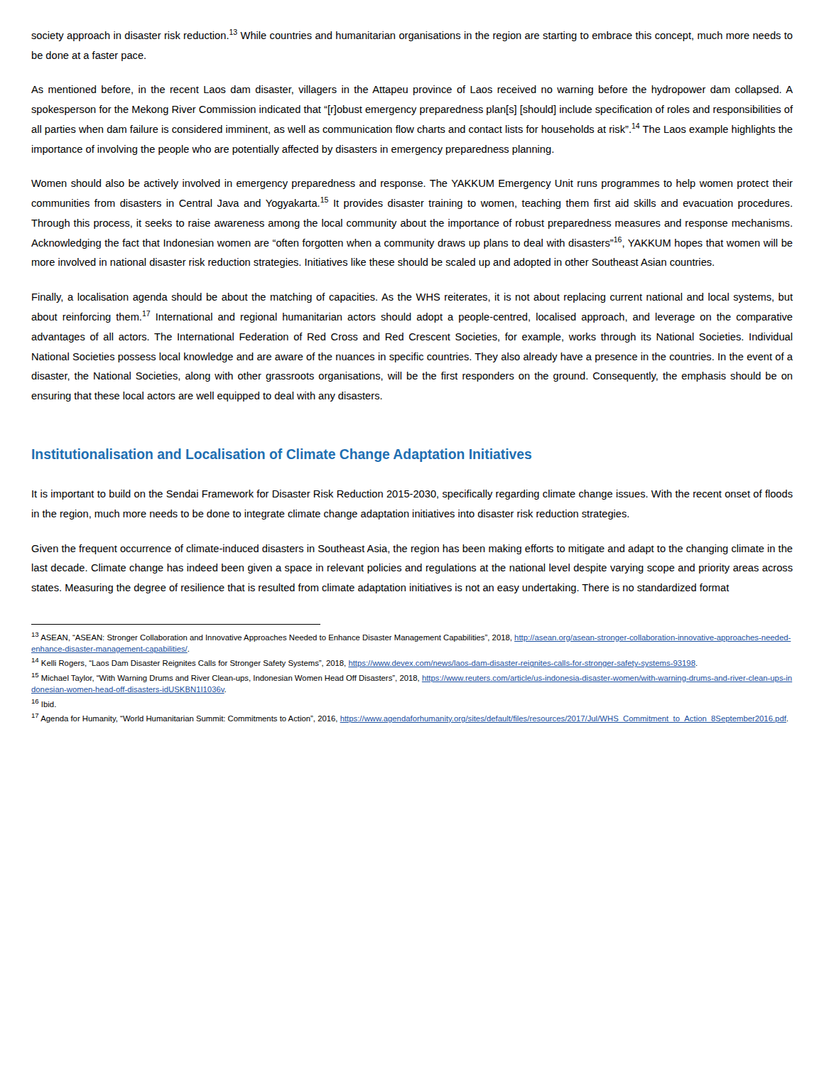society approach in disaster risk reduction.13 While countries and humanitarian organisations in the region are starting to embrace this concept, much more needs to be done at a faster pace.
As mentioned before, in the recent Laos dam disaster, villagers in the Attapeu province of Laos received no warning before the hydropower dam collapsed. A spokesperson for the Mekong River Commission indicated that “[r]obust emergency preparedness plan[s] [should] include specification of roles and responsibilities of all parties when dam failure is considered imminent, as well as communication flow charts and contact lists for households at risk”.14 The Laos example highlights the importance of involving the people who are potentially affected by disasters in emergency preparedness planning.
Women should also be actively involved in emergency preparedness and response. The YAKKUM Emergency Unit runs programmes to help women protect their communities from disasters in Central Java and Yogyakarta.15 It provides disaster training to women, teaching them first aid skills and evacuation procedures. Through this process, it seeks to raise awareness among the local community about the importance of robust preparedness measures and response mechanisms. Acknowledging the fact that Indonesian women are “often forgotten when a community draws up plans to deal with disasters”16, YAKKUM hopes that women will be more involved in national disaster risk reduction strategies. Initiatives like these should be scaled up and adopted in other Southeast Asian countries.
Finally, a localisation agenda should be about the matching of capacities. As the WHS reiterates, it is not about replacing current national and local systems, but about reinforcing them.17 International and regional humanitarian actors should adopt a people-centred, localised approach, and leverage on the comparative advantages of all actors. The International Federation of Red Cross and Red Crescent Societies, for example, works through its National Societies. Individual National Societies possess local knowledge and are aware of the nuances in specific countries. They also already have a presence in the countries. In the event of a disaster, the National Societies, along with other grassroots organisations, will be the first responders on the ground. Consequently, the emphasis should be on ensuring that these local actors are well equipped to deal with any disasters.
Institutionalisation and Localisation of Climate Change Adaptation Initiatives
It is important to build on the Sendai Framework for Disaster Risk Reduction 2015-2030, specifically regarding climate change issues. With the recent onset of floods in the region, much more needs to be done to integrate climate change adaptation initiatives into disaster risk reduction strategies.
Given the frequent occurrence of climate-induced disasters in Southeast Asia, the region has been making efforts to mitigate and adapt to the changing climate in the last decade. Climate change has indeed been given a space in relevant policies and regulations at the national level despite varying scope and priority areas across states. Measuring the degree of resilience that is resulted from climate adaptation initiatives is not an easy undertaking. There is no standardized format
13 ASEAN, “ASEAN: Stronger Collaboration and Innovative Approaches Needed to Enhance Disaster Management Capabilities”, 2018, http://asean.org/asean-stronger-collaboration-innovative-approaches-needed-enhance-disaster-management-capabilities/.
14 Kelli Rogers, “Laos Dam Disaster Reignites Calls for Stronger Safety Systems”, 2018, https://www.devex.com/news/laos-dam-disaster-reignites-calls-for-stronger-safety-systems-93198.
15 Michael Taylor, “With Warning Drums and River Clean-ups, Indonesian Women Head Off Disasters”, 2018, https://www.reuters.com/article/us-indonesia-disaster-women/with-warning-drums-and-river-clean-ups-indonesian-women-head-off-disasters-idUSKBN1I1036v.
16 Ibid.
17 Agenda for Humanity, “World Humanitarian Summit: Commitments to Action”, 2016, https://www.agendaforhumanity.org/sites/default/files/resources/2017/Jul/WHS_Commitment_to_Action_8September2016.pdf.